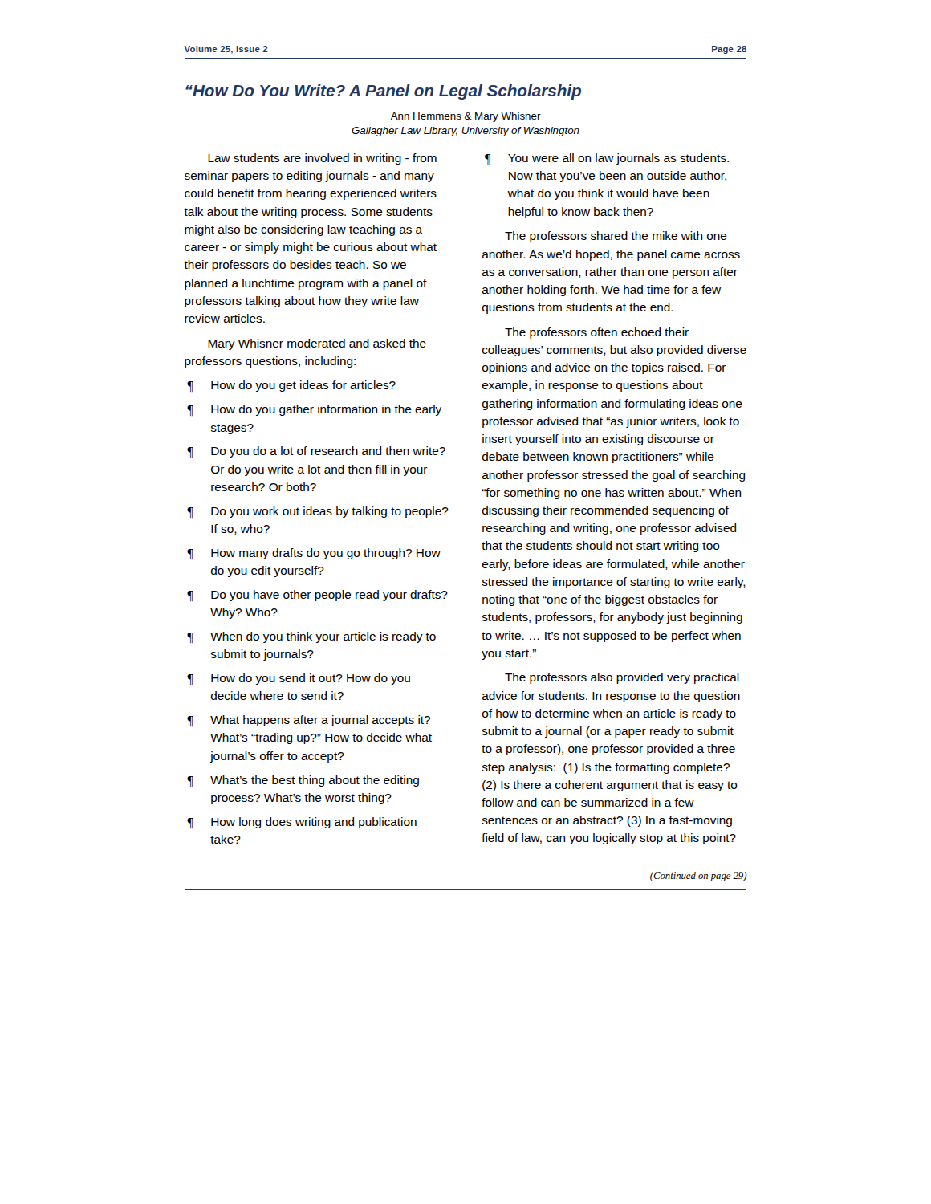Volume 25, Issue 2
Page 28
“How Do You Write? A Panel on Legal Scholarship
Ann Hemmens & Mary Whisner
Gallagher Law Library, University of Washington
Law students are involved in writing - from seminar papers to editing journals - and many could benefit from hearing experienced writers talk about the writing process. Some students might also be considering law teaching as a career - or simply might be curious about what their professors do besides teach. So we planned a lunchtime program with a panel of professors talking about how they write law review articles.
Mary Whisner moderated and asked the professors questions, including:
How do you get ideas for articles?
How do you gather information in the early stages?
Do you do a lot of research and then write? Or do you write a lot and then fill in your research? Or both?
Do you work out ideas by talking to people? If so, who?
How many drafts do you go through? How do you edit yourself?
Do you have other people read your drafts? Why? Who?
When do you think your article is ready to submit to journals?
How do you send it out? How do you decide where to send it?
What happens after a journal accepts it? What’s “trading up?” How to decide what journal’s offer to accept?
What’s the best thing about the editing process? What’s the worst thing?
How long does writing and publication take?
You were all on law journals as students. Now that you’ve been an outside author, what do you think it would have been helpful to know back then?
The professors shared the mike with one another. As we’d hoped, the panel came across as a conversation, rather than one person after another holding forth. We had time for a few questions from students at the end.
The professors often echoed their colleagues’ comments, but also provided diverse opinions and advice on the topics raised. For example, in response to questions about gathering information and formulating ideas one professor advised that “as junior writers, look to insert yourself into an existing discourse or debate between known practitioners” while another professor stressed the goal of searching “for something no one has written about.” When discussing their recommended sequencing of researching and writing, one professor advised that the students should not start writing too early, before ideas are formulated, while another stressed the importance of starting to write early, noting that “one of the biggest obstacles for students, professors, for anybody just beginning to write. … It’s not supposed to be perfect when you start.”
The professors also provided very practical advice for students. In response to the question of how to determine when an article is ready to submit to a journal (or a paper ready to submit to a professor), one professor provided a three step analysis: (1) Is the formatting complete? (2) Is there a coherent argument that is easy to follow and can be summarized in a few sentences or an abstract? (3) In a fast-moving field of law, can you logically stop at this point?
(Continued on page 29)